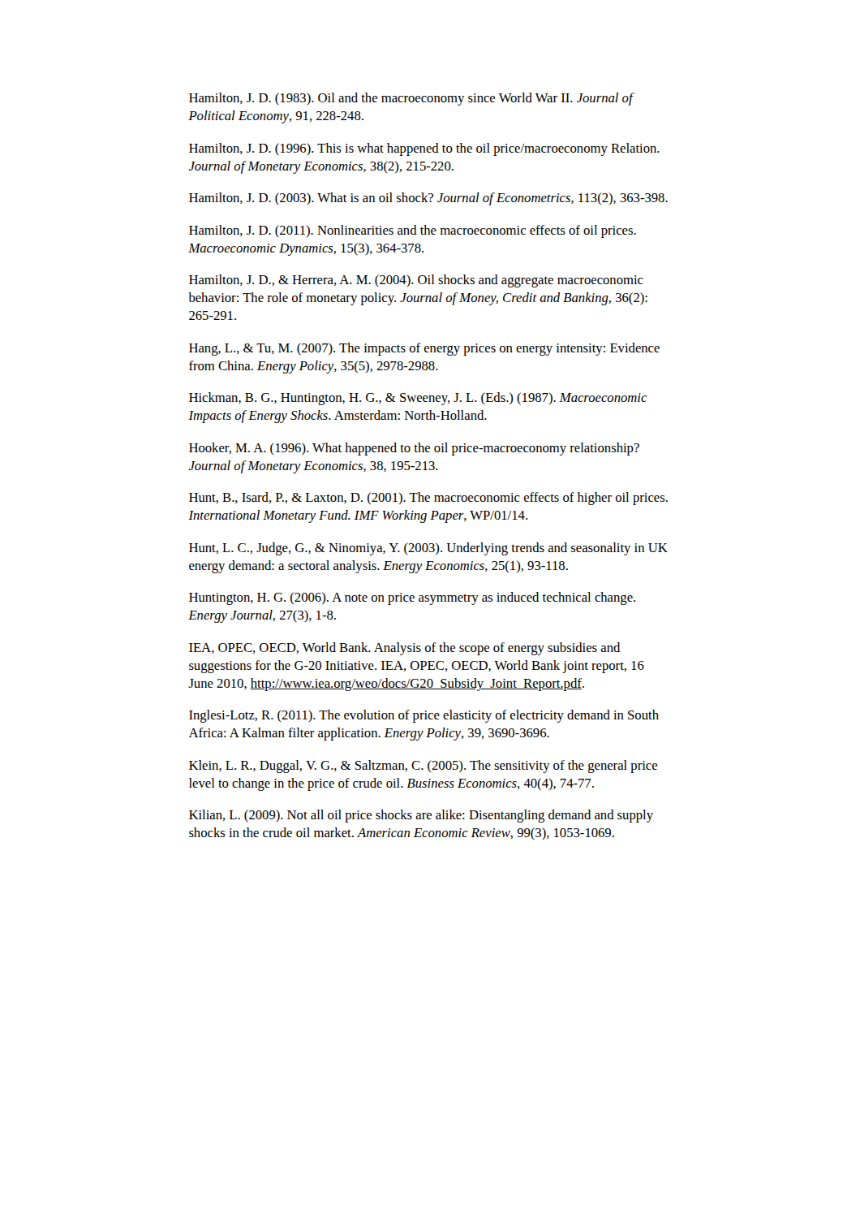Hamilton, J. D. (1983). Oil and the macroeconomy since World War II. Journal of Political Economy, 91, 228-248.
Hamilton, J. D. (1996). This is what happened to the oil price/macroeconomy Relation. Journal of Monetary Economics, 38(2), 215-220.
Hamilton, J. D. (2003). What is an oil shock? Journal of Econometrics, 113(2), 363-398.
Hamilton, J. D. (2011). Nonlinearities and the macroeconomic effects of oil prices. Macroeconomic Dynamics, 15(3), 364-378.
Hamilton, J. D., & Herrera, A. M. (2004). Oil shocks and aggregate macroeconomic behavior: The role of monetary policy. Journal of Money, Credit and Banking, 36(2): 265-291.
Hang, L., & Tu, M. (2007). The impacts of energy prices on energy intensity: Evidence from China. Energy Policy, 35(5), 2978-2988.
Hickman, B. G., Huntington, H. G., & Sweeney, J. L. (Eds.) (1987). Macroeconomic Impacts of Energy Shocks. Amsterdam: North-Holland.
Hooker, M. A. (1996). What happened to the oil price-macroeconomy relationship? Journal of Monetary Economics, 38, 195-213.
Hunt, B., Isard, P., & Laxton, D. (2001). The macroeconomic effects of higher oil prices. International Monetary Fund. IMF Working Paper, WP/01/14.
Hunt, L. C., Judge, G., & Ninomiya, Y. (2003). Underlying trends and seasonality in UK energy demand: a sectoral analysis. Energy Economics, 25(1), 93-118.
Huntington, H. G. (2006). A note on price asymmetry as induced technical change. Energy Journal, 27(3), 1-8.
IEA, OPEC, OECD, World Bank. Analysis of the scope of energy subsidies and suggestions for the G-20 Initiative. IEA, OPEC, OECD, World Bank joint report, 16 June 2010, http://www.iea.org/weo/docs/G20_Subsidy_Joint_Report.pdf.
Inglesi-Lotz, R. (2011). The evolution of price elasticity of electricity demand in South Africa: A Kalman filter application. Energy Policy, 39, 3690-3696.
Klein, L. R., Duggal, V. G., & Saltzman, C. (2005). The sensitivity of the general price level to change in the price of crude oil. Business Economics, 40(4), 74-77.
Kilian, L. (2009). Not all oil price shocks are alike: Disentangling demand and supply shocks in the crude oil market. American Economic Review, 99(3), 1053-1069.